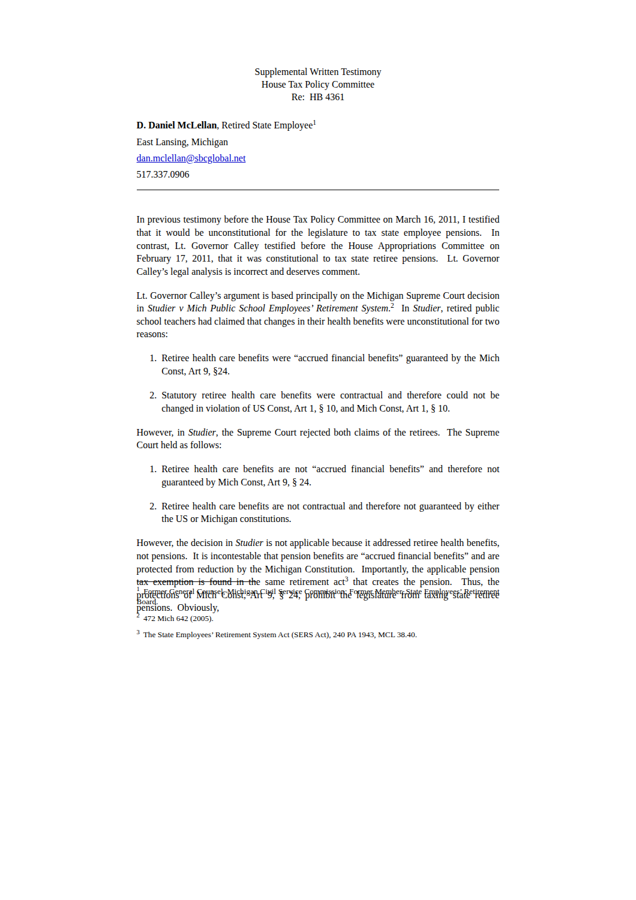Supplemental Written Testimony
House Tax Policy Committee
Re: HB 4361
D. Daniel McLellan, Retired State Employee1
East Lansing, Michigan
dan.mclellan@sbcglobal.net
517.337.0906
In previous testimony before the House Tax Policy Committee on March 16, 2011, I testified that it would be unconstitutional for the legislature to tax state employee pensions. In contrast, Lt. Governor Calley testified before the House Appropriations Committee on February 17, 2011, that it was constitutional to tax state retiree pensions. Lt. Governor Calley’s legal analysis is incorrect and deserves comment.
Lt. Governor Calley’s argument is based principally on the Michigan Supreme Court decision in Studier v Mich Public School Employees’ Retirement System.2 In Studier, retired public school teachers had claimed that changes in their health benefits were unconstitutional for two reasons:
Retiree health care benefits were “accrued financial benefits” guaranteed by the Mich Const, Art 9, §24.
Statutory retiree health care benefits were contractual and therefore could not be changed in violation of US Const, Art 1, § 10, and Mich Const, Art 1, § 10.
However, in Studier, the Supreme Court rejected both claims of the retirees. The Supreme Court held as follows:
Retiree health care benefits are not “accrued financial benefits” and therefore not guaranteed by Mich Const, Art 9, § 24.
Retiree health care benefits are not contractual and therefore not guaranteed by either the US or Michigan constitutions.
However, the decision in Studier is not applicable because it addressed retiree health benefits, not pensions. It is incontestable that pension benefits are “accrued financial benefits” and are protected from reduction by the Michigan Constitution. Importantly, the applicable pension tax exemption is found in the same retirement act3 that creates the pension. Thus, the protections of Mich Const, Art 9, § 24, prohibit the legislature from taxing state retiree pensions. Obviously,
1 Former General Counsel, Michigan Civil Service Commission; Former Member, State Employees’ Retirement Board.
2 472 Mich 642 (2005).
3 The State Employees’ Retirement System Act (SERS Act), 240 PA 1943, MCL 38.40.